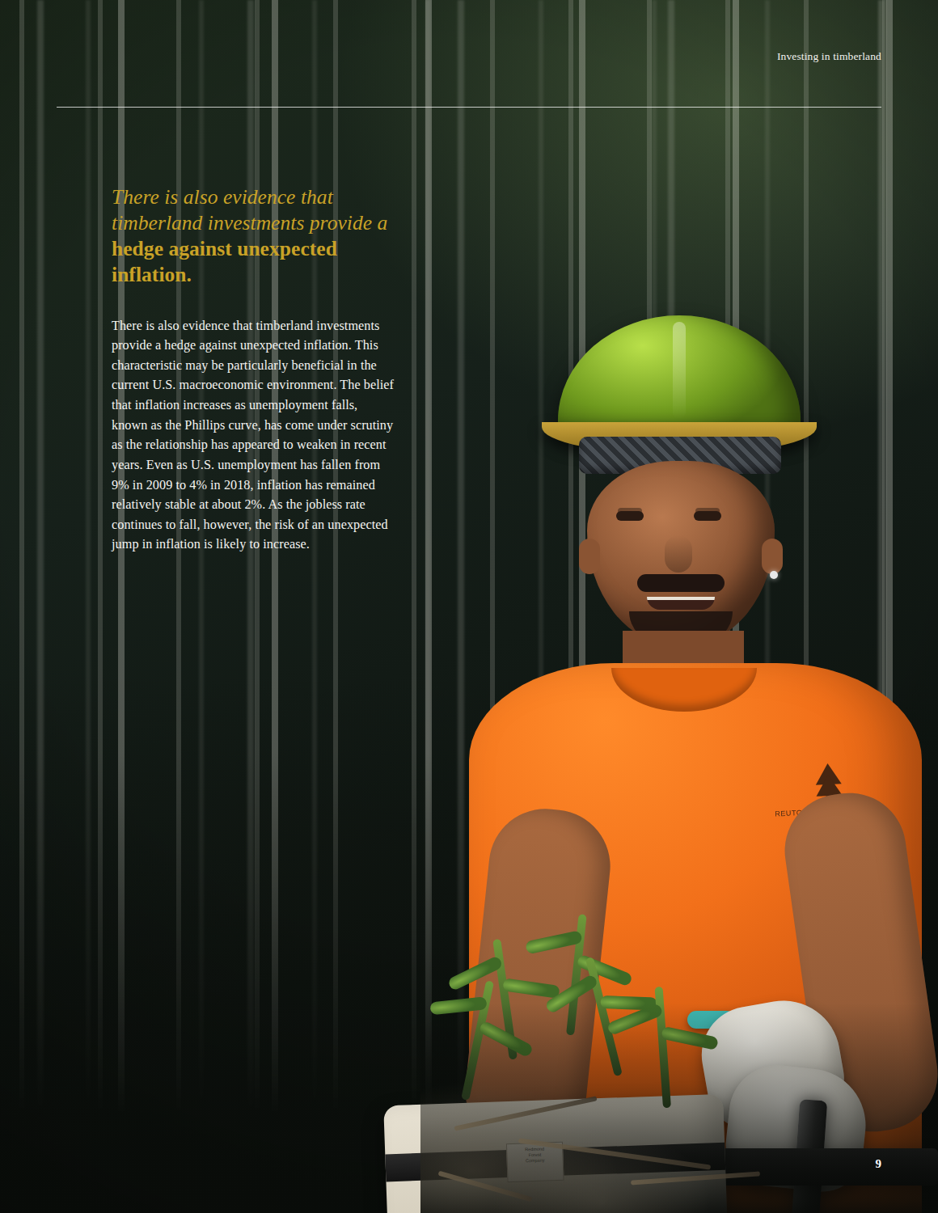Investing in timberland
REUTON FOREST SERVICES
Redmond
Forest
Company
There is also evidence that timberland investments provide a hedge against unexpected inflation.
There is also evidence that timberland investments provide a hedge against unexpected inflation. This characteristic may be particularly beneficial in the current U.S. macroeconomic environment. The belief that inflation increases as unemployment falls, known as the Phillips curve, has come under scrutiny as the relationship has appeared to weaken in recent years. Even as U.S. unemployment has fallen from 9% in 2009 to 4% in 2018, inflation has remained relatively stable at about 2%. As the jobless rate continues to fall, however, the risk of an unexpected jump in inflation is likely to increase.
9